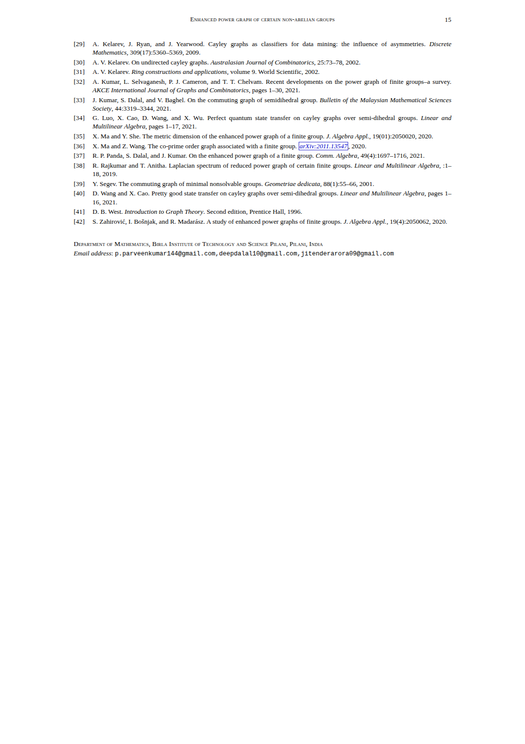Enhanced power graph of certain non-abelian groups 15
[29] A. Kelarev, J. Ryan, and J. Yearwood. Cayley graphs as classifiers for data mining: the influence of asymmetries. Discrete Mathematics, 309(17):5360–5369, 2009.
[30] A. V. Kelarev. On undirected cayley graphs. Australasian Journal of Combinatorics, 25:73–78, 2002.
[31] A. V. Kelarev. Ring constructions and applications, volume 9. World Scientific, 2002.
[32] A. Kumar, L. Selvaganesh, P. J. Cameron, and T. T. Chelvam. Recent developments on the power graph of finite groups–a survey. AKCE International Journal of Graphs and Combinatorics, pages 1–30, 2021.
[33] J. Kumar, S. Dalal, and V. Baghel. On the commuting graph of semidihedral group. Bulletin of the Malaysian Mathematical Sciences Society, 44:3319–3344, 2021.
[34] G. Luo, X. Cao, D. Wang, and X. Wu. Perfect quantum state transfer on cayley graphs over semi-dihedral groups. Linear and Multilinear Algebra, pages 1–17, 2021.
[35] X. Ma and Y. She. The metric dimension of the enhanced power graph of a finite group. J. Algebra Appl., 19(01):2050020, 2020.
[36] X. Ma and Z. Wang. The co-prime order graph associated with a finite group. arXiv:2011.13547, 2020.
[37] R. P. Panda, S. Dalal, and J. Kumar. On the enhanced power graph of a finite group. Comm. Algebra, 49(4):1697–1716, 2021.
[38] R. Rajkumar and T. Anitha. Laplacian spectrum of reduced power graph of certain finite groups. Linear and Multilinear Algebra, :1–18, 2019.
[39] Y. Segev. The commuting graph of minimal nonsolvable groups. Geometriae dedicata, 88(1):55–66, 2001.
[40] D. Wang and X. Cao. Pretty good state transfer on cayley graphs over semi-dihedral groups. Linear and Multilinear Algebra, pages 1–16, 2021.
[41] D. B. West. Introduction to Graph Theory. Second edition, Prentice Hall, 1996.
[42] S. Zahirović, I. Bošnjak, and R. Madarász. A study of enhanced power graphs of finite groups. J. Algebra Appl., 19(4):2050062, 2020.
Department of Mathematics, Birla Institute of Technology and Science Pilani, Pilani, India
Email address: p.parveenkumar144@gmail.com,deepdalal10@gmail.com,jitenderarora09@gmail.com